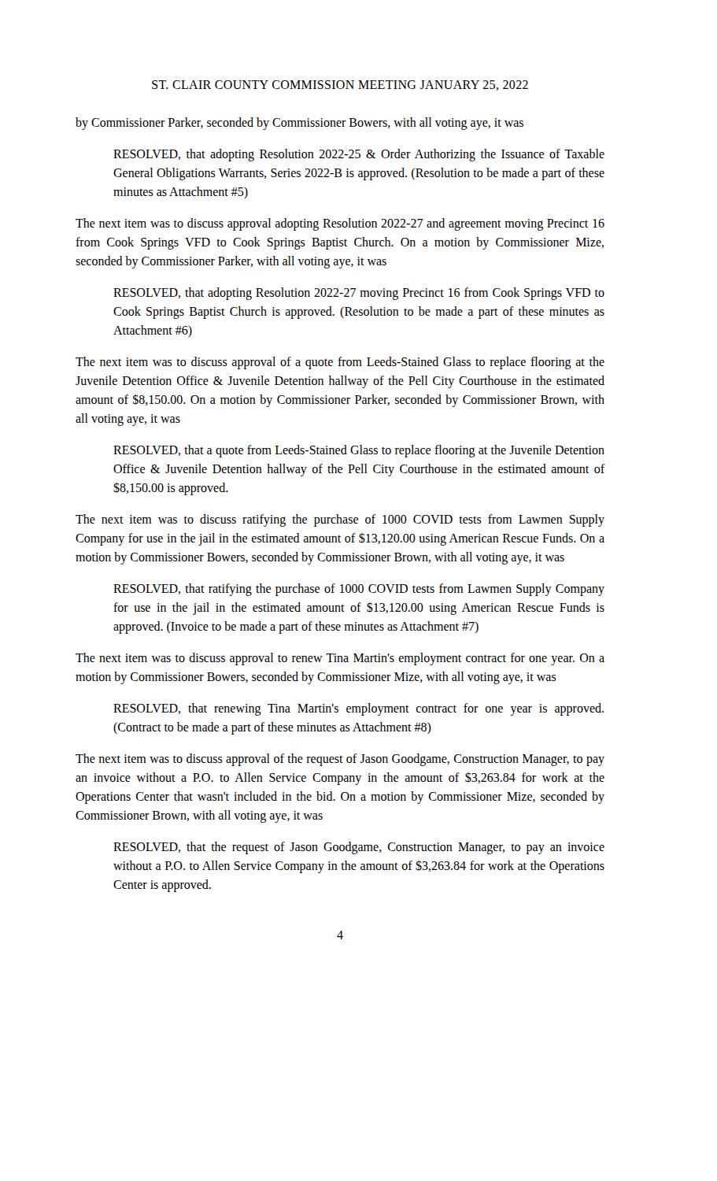St. Clair County Commission Meeting January 25, 2022
by Commissioner Parker, seconded by Commissioner Bowers, with all voting aye, it was
RESOLVED, that adopting Resolution 2022-25 & Order Authorizing the Issuance of Taxable General Obligations Warrants, Series 2022-B is approved. (Resolution to be made a part of these minutes as Attachment #5)
The next item was to discuss approval adopting Resolution 2022-27 and agreement moving Precinct 16 from Cook Springs VFD to Cook Springs Baptist Church. On a motion by Commissioner Mize, seconded by Commissioner Parker, with all voting aye, it was
RESOLVED, that adopting Resolution 2022-27 moving Precinct 16 from Cook Springs VFD to Cook Springs Baptist Church is approved. (Resolution to be made a part of these minutes as Attachment #6)
The next item was to discuss approval of a quote from Leeds-Stained Glass to replace flooring at the Juvenile Detention Office & Juvenile Detention hallway of the Pell City Courthouse in the estimated amount of $8,150.00. On a motion by Commissioner Parker, seconded by Commissioner Brown, with all voting aye, it was
RESOLVED, that a quote from Leeds-Stained Glass to replace flooring at the Juvenile Detention Office & Juvenile Detention hallway of the Pell City Courthouse in the estimated amount of $8,150.00 is approved.
The next item was to discuss ratifying the purchase of 1000 COVID tests from Lawmen Supply Company for use in the jail in the estimated amount of $13,120.00 using American Rescue Funds. On a motion by Commissioner Bowers, seconded by Commissioner Brown, with all voting aye, it was
RESOLVED, that ratifying the purchase of 1000 COVID tests from Lawmen Supply Company for use in the jail in the estimated amount of $13,120.00 using American Rescue Funds is approved. (Invoice to be made a part of these minutes as Attachment #7)
The next item was to discuss approval to renew Tina Martin's employment contract for one year. On a motion by Commissioner Bowers, seconded by Commissioner Mize, with all voting aye, it was
RESOLVED, that renewing Tina Martin's employment contract for one year is approved. (Contract to be made a part of these minutes as Attachment #8)
The next item was to discuss approval of the request of Jason Goodgame, Construction Manager, to pay an invoice without a P.O. to Allen Service Company in the amount of $3,263.84 for work at the Operations Center that wasn't included in the bid. On a motion by Commissioner Mize, seconded by Commissioner Brown, with all voting aye, it was
RESOLVED, that the request of Jason Goodgame, Construction Manager, to pay an invoice without a P.O. to Allen Service Company in the amount of $3,263.84 for work at the Operations Center is approved.
4